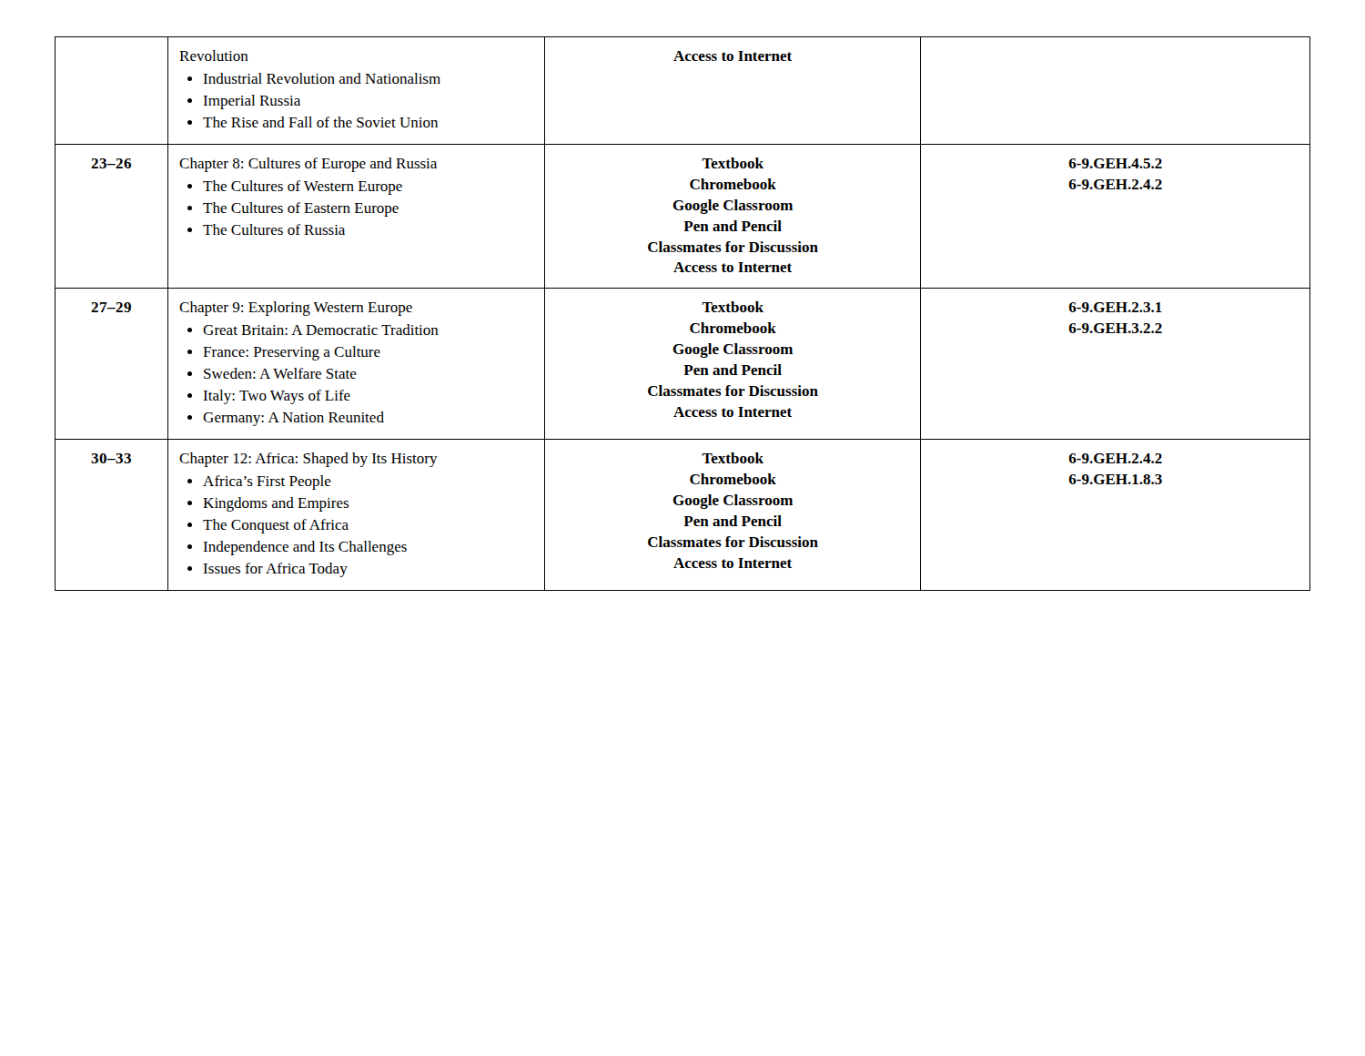| | Revolution Industrial Revolution and Nationalism Imperial Russia The Rise and Fall of the Soviet Union | Access to Internet | |
| 23–26 | Chapter 8: Cultures of Europe and Russia The Cultures of Western Europe The Cultures of Eastern Europe The Cultures of Russia | Textbook Chromebook Google Classroom Pen and Pencil Classmates for Discussion Access to Internet | 6-9.GEH.4.5.2 6-9.GEH.2.4.2 |
| 27–29 | Chapter 9: Exploring Western Europe Great Britain: A Democratic Tradition France: Preserving a Culture Sweden: A Welfare State Italy: Two Ways of Life Germany: A Nation Reunited | Textbook Chromebook Google Classroom Pen and Pencil Classmates for Discussion Access to Internet | 6-9.GEH.2.3.1 6-9.GEH.3.2.2 |
| 30–33 | Chapter 12: Africa: Shaped by Its History Africa’s First People Kingdoms and Empires The Conquest of Africa Independence and Its Challenges Issues for Africa Today | Textbook Chromebook Google Classroom Pen and Pencil Classmates for Discussion Access to Internet | 6-9.GEH.2.4.2 6-9.GEH.1.8.3 |